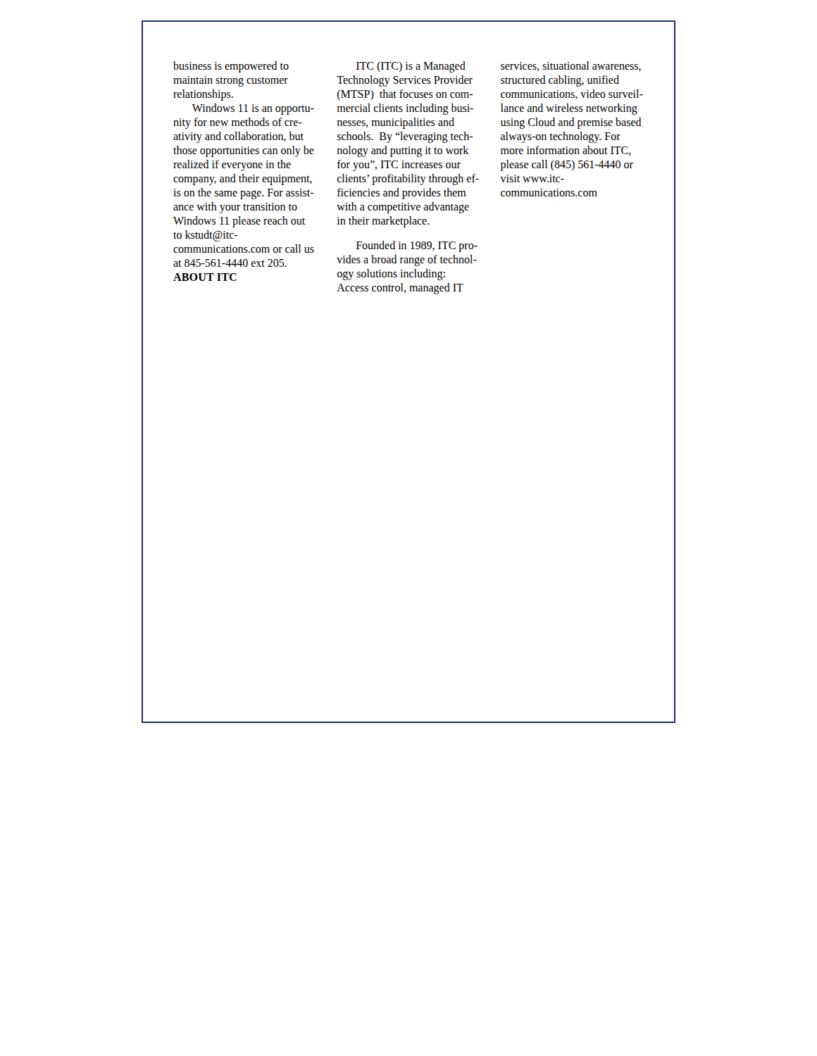business is empowered to maintain strong customer relationships.
Windows 11 is an opportunity for new methods of creativity and collaboration, but those opportunities can only be realized if everyone in the company, and their equipment, is on the same page. For assistance with your transition to Windows 11 please reach out to kstudt@itc-communications.com or call us at 845-561-4440 ext 205.
ABOUT ITC
ITC (ITC) is a Managed Technology Services Provider (MTSP) that focuses on commercial clients including businesses, municipalities and schools. By “leveraging technology and putting it to work for you”, ITC increases our clients’ profitability through efficiencies and provides them with a competitive advantage in their marketplace.
Founded in 1989, ITC provides a broad range of technology solutions including: Access control, managed IT services, situational awareness, structured cabling, unified communications, video surveillance and wireless networking using Cloud and premise based always-on technology. For more information about ITC, please call (845) 561-4440 or visit www.itc-communications.com